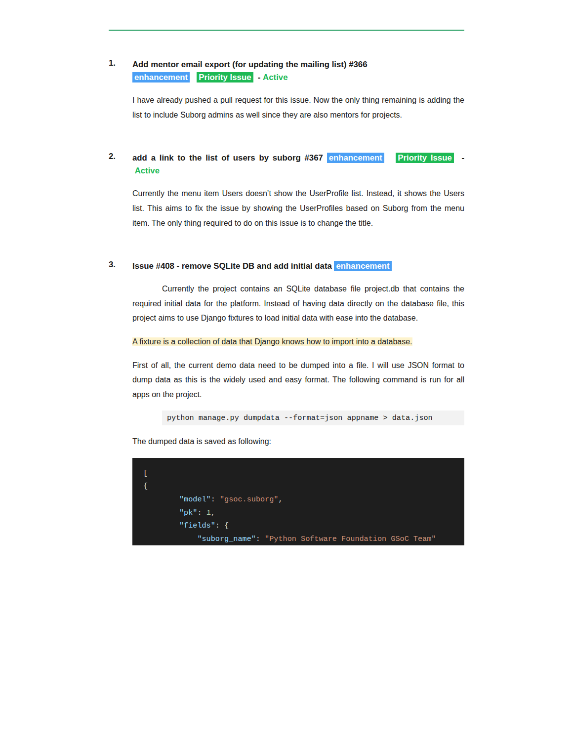Add mentor email export (for updating the mailing list) #366
enhancement Priority Issue - Active
I have already pushed a pull request for this issue. Now the only thing remaining is adding the list to include Suborg admins as well since they are also mentors for projects.
add a link to the list of users by suborg #367 enhancement Priority Issue - Active
Currently the menu item Users doesn’t show the UserProfile list. Instead, it shows the Users list. This aims to fix the issue by showing the UserProfiles based on Suborg from the menu item. The only thing required to do on this issue is to change the title.
Issue #408 - remove SQLite DB and add initial data enhancement
Currently the project contains an SQLite database file project.db that contains the required initial data for the platform. Instead of having data directly on the database file, this project aims to use Django fixtures to load initial data with ease into the database.
A fixture is a collection of data that Django knows how to import into a database.
First of all, the current demo data need to be dumped into a file. I will use JSON format to dump data as this is the widely used and easy format. The following command is run for all apps on the project.
python manage.py dumpdata --format=json appname > data.json
The dumped data is saved as following:
[
{
        "model": "gsoc.suborg",
        "pk": 1,
        "fields": {
            "suborg_name": "Python Software Foundation GSoC Team"